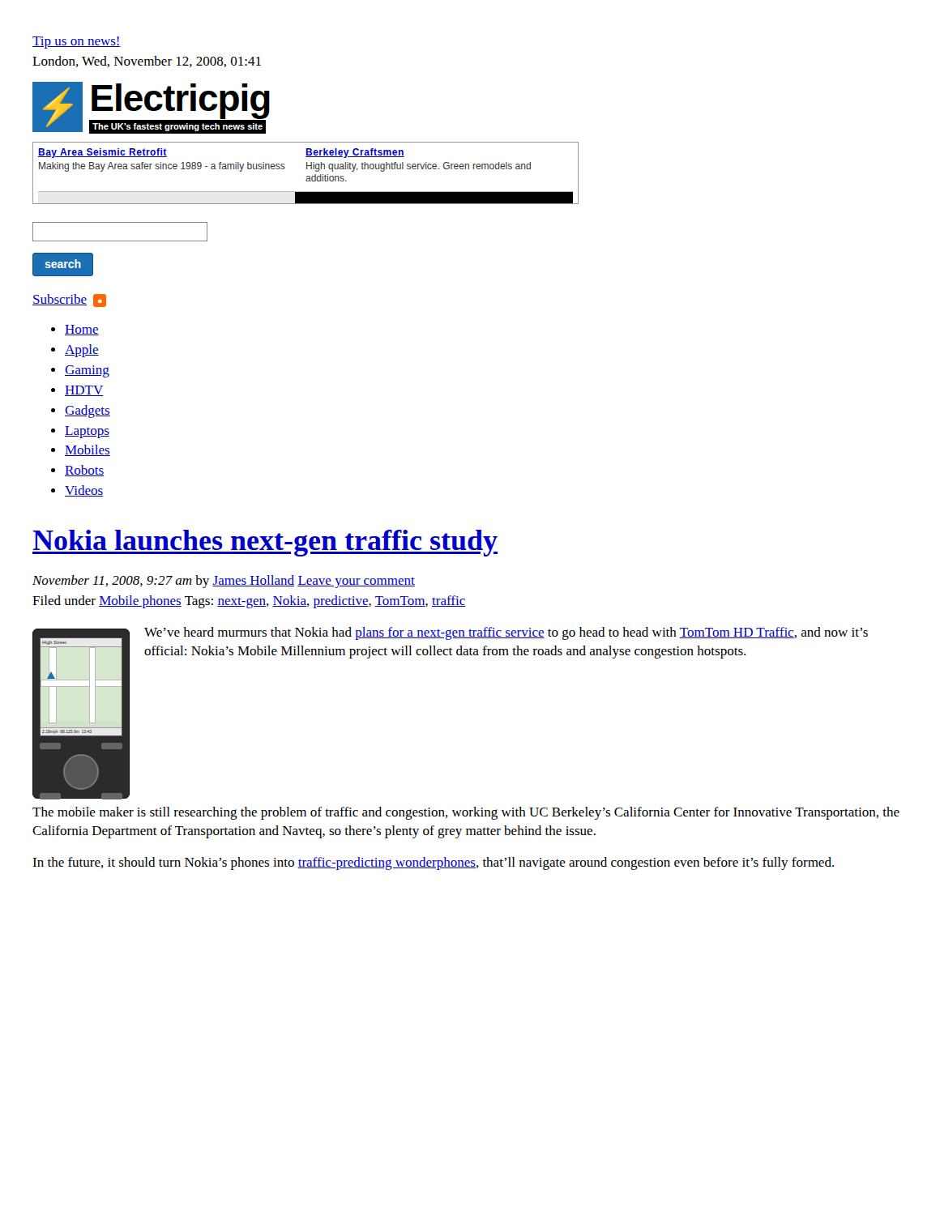Tip us on news!
London, Wed, November 12, 2008, 01:41
⚡ Electricpig
The UK’s fastest growing tech news site
| Bay Area Seismic Retrofit Making the Bay Area safer since 1989 - a family business | Berkeley Craftsmen High quality, thoughtful service. Green remodels and additions. |
search
Subscribe ●
Home
Apple
Gaming
HDTV
Gadgets
Laptops
Mobiles
Robots
Videos
Nokia launches next-gen traffic study
November 11, 2008, 9:27 am by James Holland Leave your comment
Filed under Mobile phones Tags: next-gen, Nokia, predictive, TomTom, traffic
High Street
2.18mph 88.125.9m 13:43
NOKIA
We’ve heard murmurs that Nokia had plans for a next-gen traffic service to go head to head with TomTom HD Traffic, and now it’s official: Nokia’s Mobile Millennium project will collect data from the roads and analyse congestion hotspots.
The mobile maker is still researching the problem of traffic and congestion, working with UC Berkeley’s California Center for Innovative Transportation, the California Department of Transportation and Navteq, so there’s plenty of grey matter behind the issue.
In the future, it should turn Nokia’s phones into traffic-predicting wonderphones, that’ll navigate around congestion even before it’s fully formed.